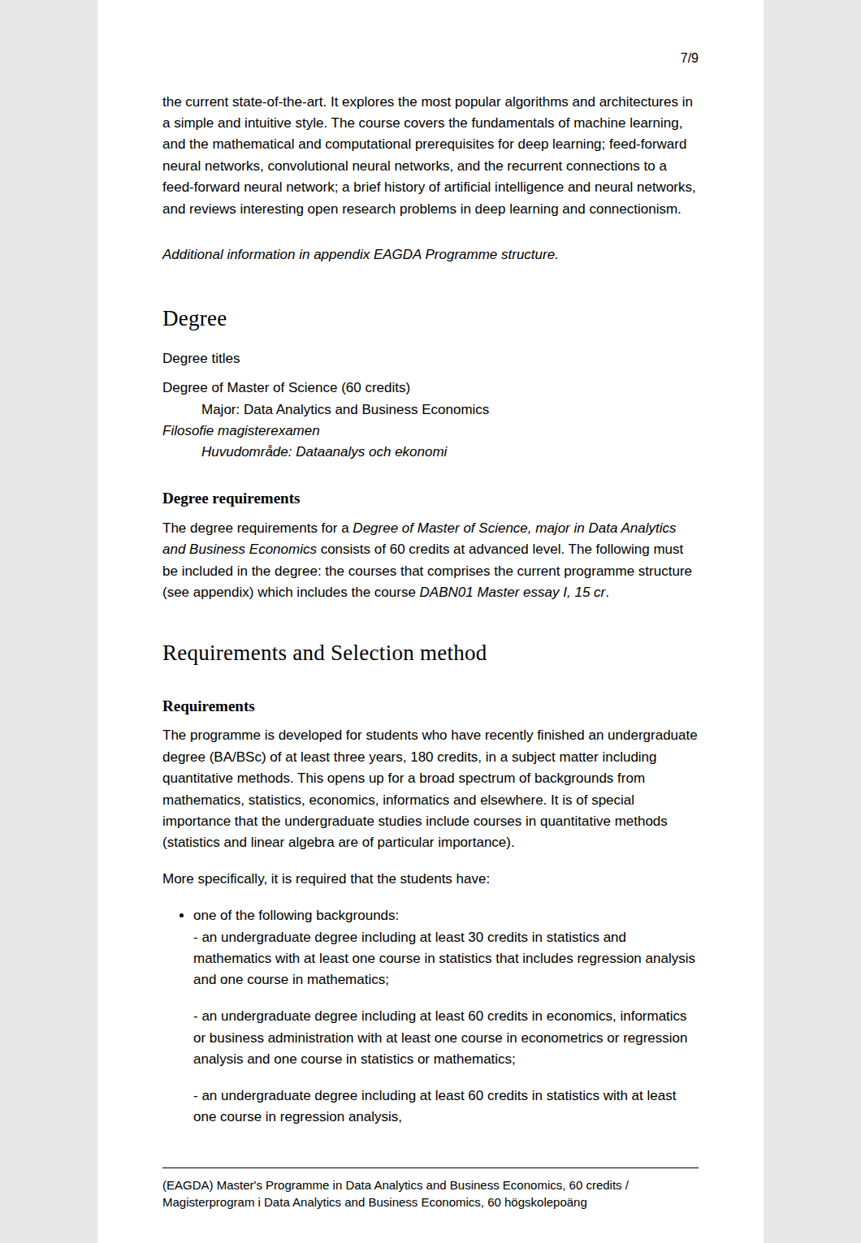7/9
the current state-of-the-art. It explores the most popular algorithms and architectures in a simple and intuitive style. The course covers the fundamentals of machine learning, and the mathematical and computational prerequisites for deep learning; feed-forward neural networks, convolutional neural networks, and the recurrent connections to a feed-forward neural network; a brief history of artificial intelligence and neural networks, and reviews interesting open research problems in deep learning and connectionism.
Additional information in appendix EAGDA Programme structure.
Degree
Degree titles
Degree of Master of Science (60 credits) Major: Data Analytics and Business Economics Filosofie magisterexamen Huvudområde: Dataanalys och ekonomi
Degree requirements
The degree requirements for a Degree of Master of Science, major in Data Analytics and Business Economics consists of 60 credits at advanced level. The following must be included in the degree: the courses that comprises the current programme structure (see appendix) which includes the course DABN01 Master essay I, 15 cr.
Requirements and Selection method
Requirements
The programme is developed for students who have recently finished an undergraduate degree (BA/BSc) of at least three years, 180 credits, in a subject matter including quantitative methods. This opens up for a broad spectrum of backgrounds from mathematics, statistics, economics, informatics and elsewhere. It is of special importance that the undergraduate studies include courses in quantitative methods (statistics and linear algebra are of particular importance).
More specifically, it is required that the students have:
one of the following backgrounds:
- an undergraduate degree including at least 30 credits in statistics and mathematics with at least one course in statistics that includes regression analysis and one course in mathematics;
- an undergraduate degree including at least 60 credits in economics, informatics or business administration with at least one course in econometrics or regression analysis and one course in statistics or mathematics;
- an undergraduate degree including at least 60 credits in statistics with at least one course in regression analysis,
(EAGDA) Master's Programme in Data Analytics and Business Economics, 60 credits / Magisterprogram i Data Analytics and Business Economics, 60 högskolepoäng